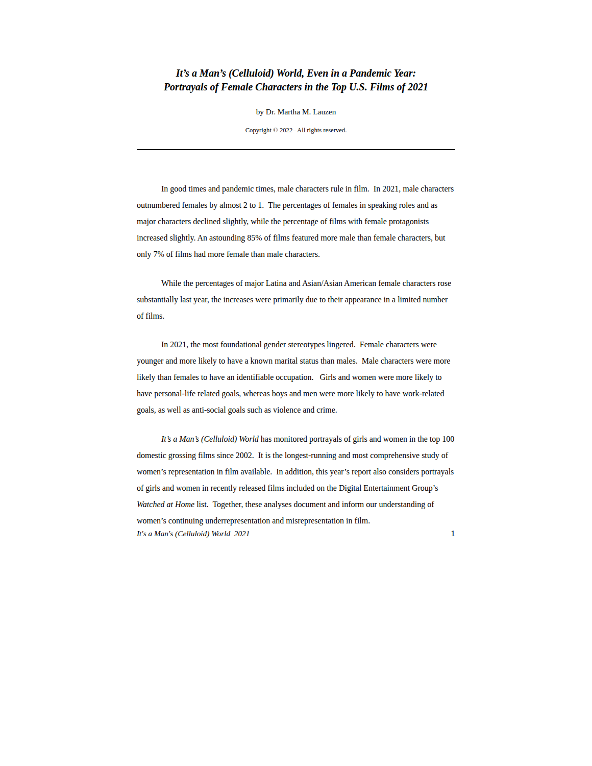It’s a Man’s (Celluloid) World, Even in a Pandemic Year:
Portrayals of Female Characters in the Top U.S. Films of 2021
by Dr. Martha M. Lauzen
Copyright © 2022– All rights reserved.
In good times and pandemic times, male characters rule in film. In 2021, male characters outnumbered females by almost 2 to 1. The percentages of females in speaking roles and as major characters declined slightly, while the percentage of films with female protagonists increased slightly. An astounding 85% of films featured more male than female characters, but only 7% of films had more female than male characters.
While the percentages of major Latina and Asian/Asian American female characters rose substantially last year, the increases were primarily due to their appearance in a limited number of films.
In 2021, the most foundational gender stereotypes lingered. Female characters were younger and more likely to have a known marital status than males. Male characters were more likely than females to have an identifiable occupation. Girls and women were more likely to have personal-life related goals, whereas boys and men were more likely to have work-related goals, as well as anti-social goals such as violence and crime.
It’s a Man’s (Celluloid) World has monitored portrayals of girls and women in the top 100 domestic grossing films since 2002. It is the longest-running and most comprehensive study of women’s representation in film available. In addition, this year’s report also considers portrayals of girls and women in recently released films included on the Digital Entertainment Group’s Watched at Home list. Together, these analyses document and inform our understanding of women’s continuing underrepresentation and misrepresentation in film.
It's a Man's (Celluloid) World 2021 1